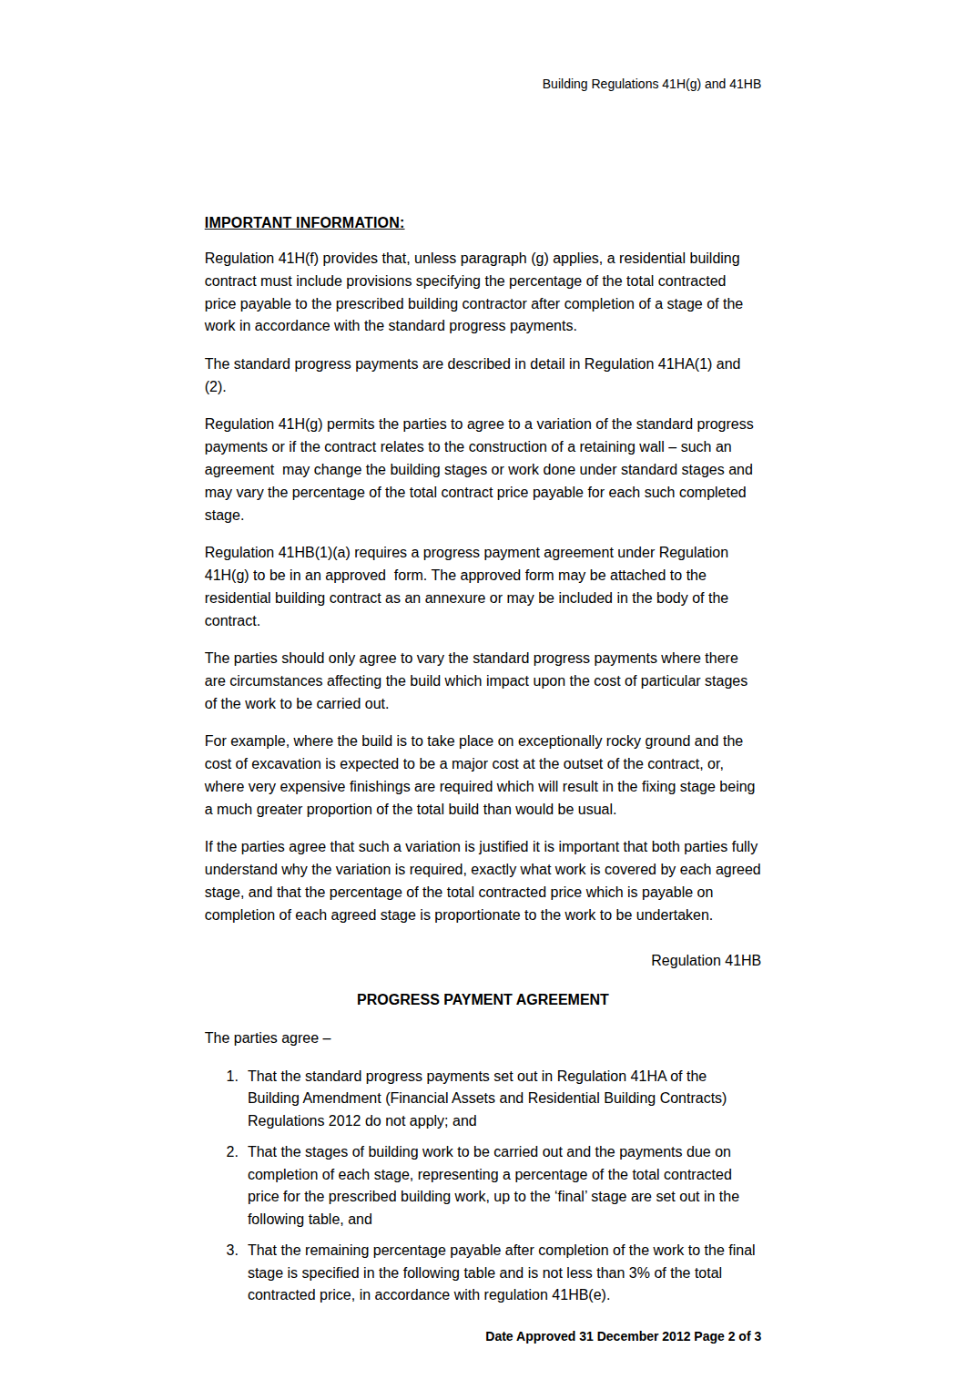Building Regulations 41H(g) and 41HB
IMPORTANT INFORMATION:
Regulation 41H(f) provides that, unless paragraph (g) applies, a residential building contract must include provisions specifying the percentage of the total contracted price payable to the prescribed building contractor after completion of a stage of the work in accordance with the standard progress payments.
The standard progress payments are described in detail in Regulation 41HA(1) and (2).
Regulation 41H(g) permits the parties to agree to a variation of the standard progress payments or if the contract relates to the construction of a retaining wall – such an agreement may change the building stages or work done under standard stages and may vary the percentage of the total contract price payable for each such completed stage.
Regulation 41HB(1)(a) requires a progress payment agreement under Regulation 41H(g) to be in an approved form. The approved form may be attached to the residential building contract as an annexure or may be included in the body of the contract.
The parties should only agree to vary the standard progress payments where there are circumstances affecting the build which impact upon the cost of particular stages of the work to be carried out.
For example, where the build is to take place on exceptionally rocky ground and the cost of excavation is expected to be a major cost at the outset of the contract, or, where very expensive finishings are required which will result in the fixing stage being a much greater proportion of the total build than would be usual.
If the parties agree that such a variation is justified it is important that both parties fully understand why the variation is required, exactly what work is covered by each agreed stage, and that the percentage of the total contracted price which is payable on completion of each agreed stage is proportionate to the work to be undertaken.
Regulation 41HB
PROGRESS PAYMENT AGREEMENT
The parties agree –
That the standard progress payments set out in Regulation 41HA of the Building Amendment (Financial Assets and Residential Building Contracts) Regulations 2012 do not apply; and
That the stages of building work to be carried out and the payments due on completion of each stage, representing a percentage of the total contracted price for the prescribed building work, up to the ‘final’ stage are set out in the following table, and
That the remaining percentage payable after completion of the work to the final stage is specified in the following table and is not less than 3% of the total contracted price, in accordance with regulation 41HB(e).
Date Approved 31 December 2012 Page 2 of 3